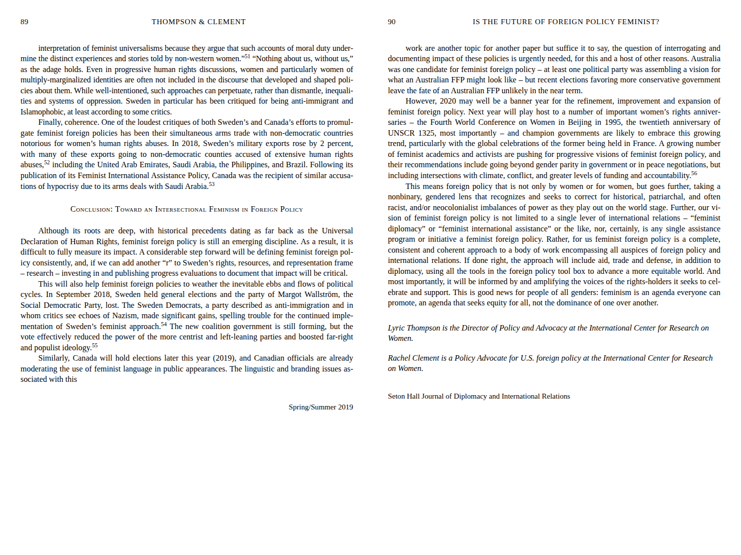89 Thompson & Clement
interpretation of feminist universalisms because they argue that such accounts of moral duty undermine the distinct experiences and stories told by non-western women.”51 “Nothing about us, without us,” as the adage holds. Even in progressive human rights discussions, women and particularly women of multiply-marginalized identities are often not included in the discourse that developed and shaped policies about them. While well-intentioned, such approaches can perpetuate, rather than dismantle, inequalities and systems of oppression. Sweden in particular has been critiqued for being anti-immigrant and Islamophobic, at least according to some critics.
Finally, coherence. One of the loudest critiques of both Sweden’s and Canada’s efforts to promulgate feminist foreign policies has been their simultaneous arms trade with non-democratic countries notorious for women’s human rights abuses. In 2018, Sweden’s military exports rose by 2 percent, with many of these exports going to non-democratic counties accused of extensive human rights abuses,52 including the United Arab Emirates, Saudi Arabia, the Philippines, and Brazil. Following its publication of its Feminist International Assistance Policy, Canada was the recipient of similar accusations of hypocrisy due to its arms deals with Saudi Arabia.53
Conclusion: Toward an Intersectional Feminism in Foreign Policy
Although its roots are deep, with historical precedents dating as far back as the Universal Declaration of Human Rights, feminist foreign policy is still an emerging discipline. As a result, it is difficult to fully measure its impact. A considerable step forward will be defining feminist foreign policy consistently, and, if we can add another “r” to Sweden’s rights, resources, and representation frame – research – investing in and publishing progress evaluations to document that impact will be critical.
This will also help feminist foreign policies to weather the inevitable ebbs and flows of political cycles. In September 2018, Sweden held general elections and the party of Margot Wallström, the Social Democratic Party, lost. The Sweden Democrats, a party described as anti-immigration and in whom critics see echoes of Nazism, made significant gains, spelling trouble for the continued implementation of Sweden’s feminist approach.54 The new coalition government is still forming, but the vote effectively reduced the power of the more centrist and left-leaning parties and boosted far-right and populist ideology.55
Similarly, Canada will hold elections later this year (2019), and Canadian officials are already moderating the use of feminist language in public appearances. The linguistic and branding issues associated with this
Spring/Summer 2019
90 Is the Future of Foreign Policy Feminist?
work are another topic for another paper but suffice it to say, the question of interrogating and documenting impact of these policies is urgently needed, for this and a host of other reasons. Australia was one candidate for feminist foreign policy – at least one political party was assembling a vision for what an Australian FFP might look like – but recent elections favoring more conservative government leave the fate of an Australian FFP unlikely in the near term.
However, 2020 may well be a banner year for the refinement, improvement and expansion of feminist foreign policy. Next year will play host to a number of important women’s rights anniversaries – the Fourth World Conference on Women in Beijing in 1995, the twentieth anniversary of UNSCR 1325, most importantly – and champion governments are likely to embrace this growing trend, particularly with the global celebrations of the former being held in France. A growing number of feminist academics and activists are pushing for progressive visions of feminist foreign policy, and their recommendations include going beyond gender parity in government or in peace negotiations, but including intersections with climate, conflict, and greater levels of funding and accountability.56
This means foreign policy that is not only by women or for women, but goes further, taking a nonbinary, gendered lens that recognizes and seeks to correct for historical, patriarchal, and often racist, and/or neocolonialist imbalances of power as they play out on the world stage. Further, our vision of feminist foreign policy is not limited to a single lever of international relations – “feminist diplomacy” or “feminist international assistance” or the like, nor, certainly, is any single assistance program or initiative a feminist foreign policy. Rather, for us feminist foreign policy is a complete, consistent and coherent approach to a body of work encompassing all auspices of foreign policy and international relations. If done right, the approach will include aid, trade and defense, in addition to diplomacy, using all the tools in the foreign policy tool box to advance a more equitable world. And most importantly, it will be informed by and amplifying the voices of the rights-holders it seeks to celebrate and support. This is good news for people of all genders: feminism is an agenda everyone can promote, an agenda that seeks equity for all, not the dominance of one over another.
Lyric Thompson is the Director of Policy and Advocacy at the International Center for Research on Women.
Rachel Clement is a Policy Advocate for U.S. foreign policy at the International Center for Research on Women.
Seton Hall Journal of Diplomacy and International Relations